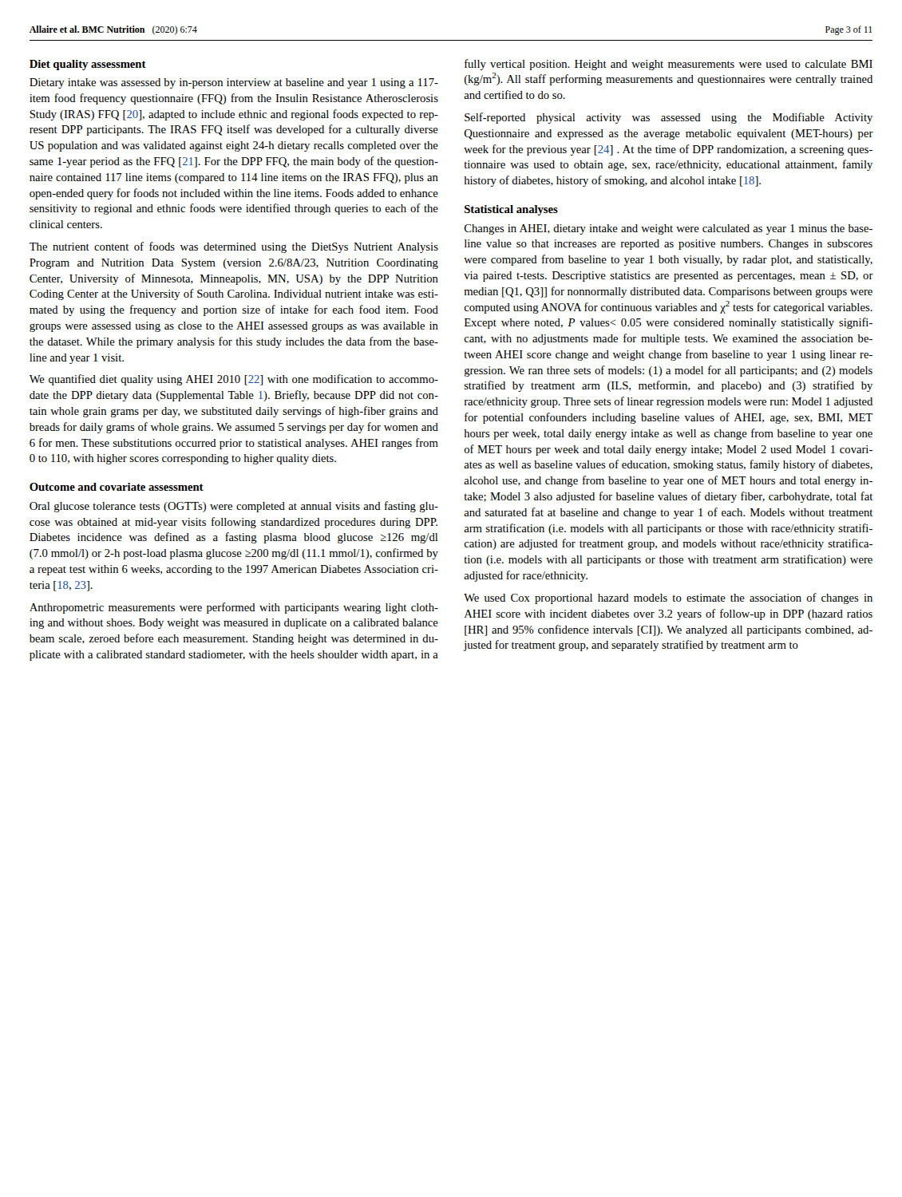Allaire et al. BMC Nutrition (2020) 6:74
Page 3 of 11
Diet quality assessment
Dietary intake was assessed by in-person interview at baseline and year 1 using a 117-item food frequency questionnaire (FFQ) from the Insulin Resistance Atherosclerosis Study (IRAS) FFQ [20], adapted to include ethnic and regional foods expected to represent DPP participants. The IRAS FFQ itself was developed for a culturally diverse US population and was validated against eight 24-h dietary recalls completed over the same 1-year period as the FFQ [21]. For the DPP FFQ, the main body of the questionnaire contained 117 line items (compared to 114 line items on the IRAS FFQ), plus an open-ended query for foods not included within the line items. Foods added to enhance sensitivity to regional and ethnic foods were identified through queries to each of the clinical centers.
The nutrient content of foods was determined using the DietSys Nutrient Analysis Program and Nutrition Data System (version 2.6/8A/23, Nutrition Coordinating Center, University of Minnesota, Minneapolis, MN, USA) by the DPP Nutrition Coding Center at the University of South Carolina. Individual nutrient intake was estimated by using the frequency and portion size of intake for each food item. Food groups were assessed using as close to the AHEI assessed groups as was available in the dataset. While the primary analysis for this study includes the data from the baseline and year 1 visit.
We quantified diet quality using AHEI 2010 [22] with one modification to accommodate the DPP dietary data (Supplemental Table 1). Briefly, because DPP did not contain whole grain grams per day, we substituted daily servings of high-fiber grains and breads for daily grams of whole grains. We assumed 5 servings per day for women and 6 for men. These substitutions occurred prior to statistical analyses. AHEI ranges from 0 to 110, with higher scores corresponding to higher quality diets.
Outcome and covariate assessment
Oral glucose tolerance tests (OGTTs) were completed at annual visits and fasting glucose was obtained at mid-year visits following standardized procedures during DPP. Diabetes incidence was defined as a fasting plasma blood glucose ≥126 mg/dl (7.0 mmol/l) or 2-h post-load plasma glucose ≥200 mg/dl (11.1 mmol/1), confirmed by a repeat test within 6 weeks, according to the 1997 American Diabetes Association criteria [18, 23].
Anthropometric measurements were performed with participants wearing light clothing and without shoes. Body weight was measured in duplicate on a calibrated balance beam scale, zeroed before each measurement. Standing height was determined in duplicate with a calibrated standard stadiometer, with the heels shoulder width apart, in a fully vertical position. Height and weight measurements were used to calculate BMI (kg/m2). All staff performing measurements and questionnaires were centrally trained and certified to do so.
Self-reported physical activity was assessed using the Modifiable Activity Questionnaire and expressed as the average metabolic equivalent (MET-hours) per week for the previous year [24] . At the time of DPP randomization, a screening questionnaire was used to obtain age, sex, race/ethnicity, educational attainment, family history of diabetes, history of smoking, and alcohol intake [18].
Statistical analyses
Changes in AHEI, dietary intake and weight were calculated as year 1 minus the baseline value so that increases are reported as positive numbers. Changes in subscores were compared from baseline to year 1 both visually, by radar plot, and statistically, via paired t-tests. Descriptive statistics are presented as percentages, mean ± SD, or median [Q1, Q3]] for nonnormally distributed data. Comparisons between groups were computed using ANOVA for continuous variables and χ2 tests for categorical variables. Except where noted, P values< 0.05 were considered nominally statistically significant, with no adjustments made for multiple tests. We examined the association between AHEI score change and weight change from baseline to year 1 using linear regression. We ran three sets of models: (1) a model for all participants; and (2) models stratified by treatment arm (ILS, metformin, and placebo) and (3) stratified by race/ethnicity group. Three sets of linear regression models were run: Model 1 adjusted for potential confounders including baseline values of AHEI, age, sex, BMI, MET hours per week, total daily energy intake as well as change from baseline to year one of MET hours per week and total daily energy intake; Model 2 used Model 1 covariates as well as baseline values of education, smoking status, family history of diabetes, alcohol use, and change from baseline to year one of MET hours and total energy intake; Model 3 also adjusted for baseline values of dietary fiber, carbohydrate, total fat and saturated fat at baseline and change to year 1 of each. Models without treatment arm stratification (i.e. models with all participants or those with race/ethnicity stratification) are adjusted for treatment group, and models without race/ethnicity stratification (i.e. models with all participants or those with treatment arm stratification) were adjusted for race/ethnicity.
We used Cox proportional hazard models to estimate the association of changes in AHEI score with incident diabetes over 3.2 years of follow-up in DPP (hazard ratios [HR] and 95% confidence intervals [CI]). We analyzed all participants combined, adjusted for treatment group, and separately stratified by treatment arm to